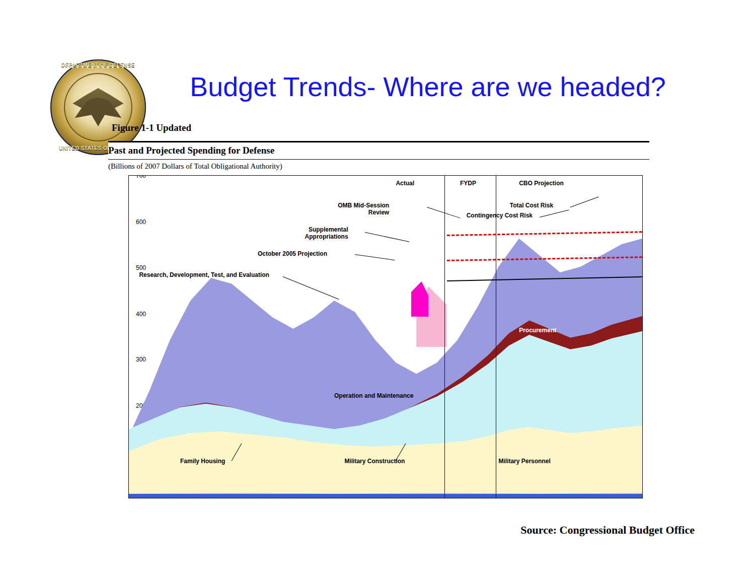DEPARTMENT OF DEFENSE
★★★★★★★★★★★★★
UNITED STATES OF AMERICA
Budget Trends- Where are we headed?
Figure 1-1 Updated
Past and Projected Spending for Defense
(Billions of 2007 Dollars of Total Obligational Authority)
700
600
500
400
300
200
100
0
Actual
FYDP
CBO Projection
Total Cost Risk
Contingency Cost Risk
OMB Mid-Session
Review
Supplemental
Appropriations
October 2005 Projection
Research, Development, Test, and Evaluation
Procurement
Operation and Maintenance
Military Personnel
Family Housing
Military Construction
1980
1984
1988
1992
1996
2000
2004
2008
2012
2016
2020
2024
Source: Congressional Budget Office